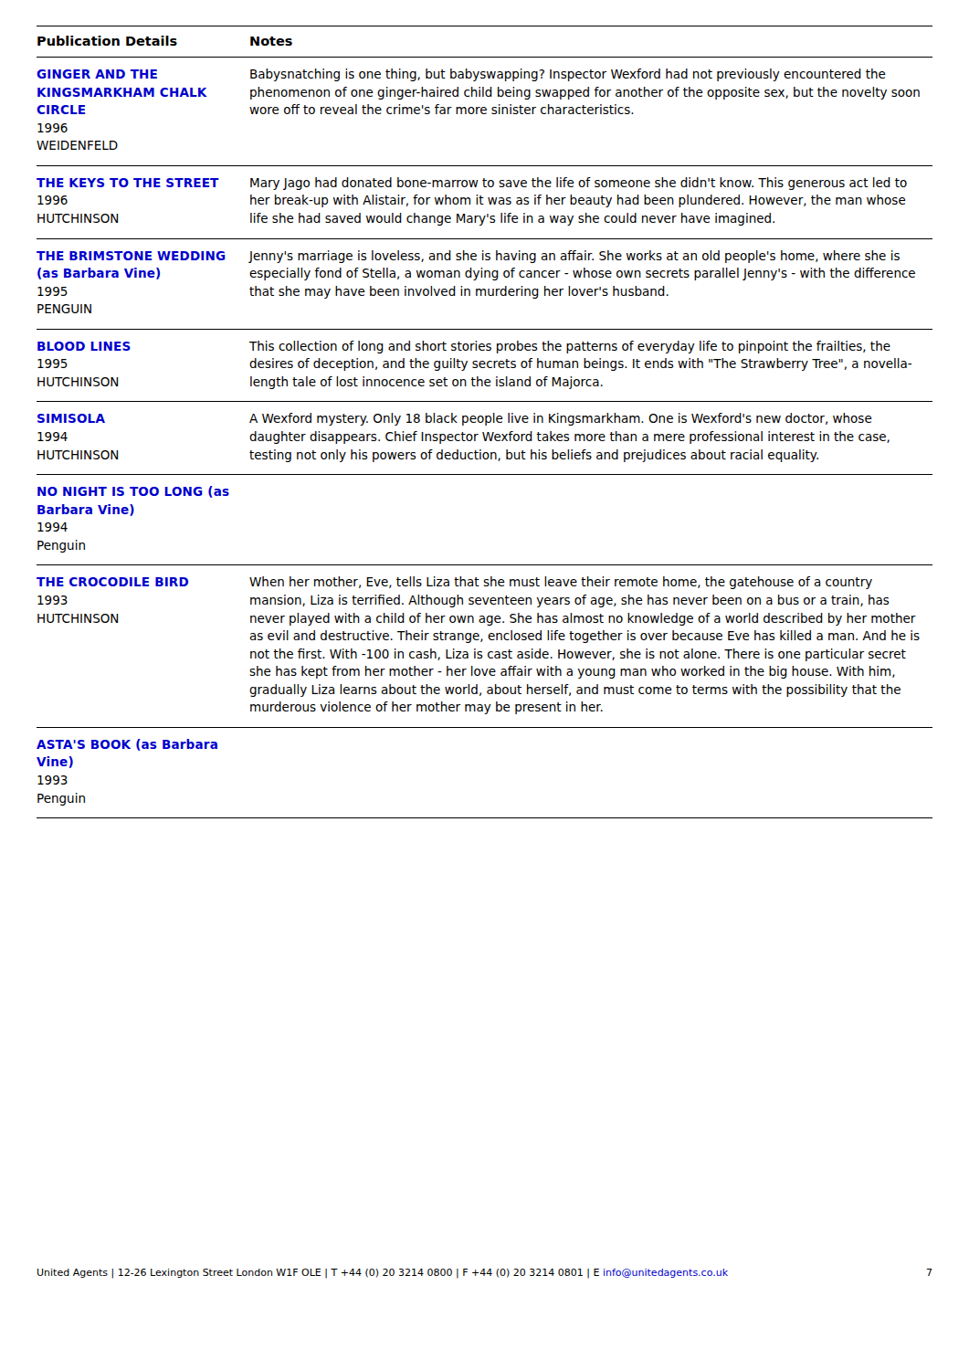| Publication Details | Notes |
| --- | --- |
| GINGER AND THE KINGSMARKHAM CHALK CIRCLE 1996 WEIDENFELD | Babysnatching is one thing, but babyswapping? Inspector Wexford had not previously encountered the phenomenon of one ginger-haired child being swapped for another of the opposite sex, but the novelty soon wore off to reveal the crime's far more sinister characteristics. |
| THE KEYS TO THE STREET 1996 HUTCHINSON | Mary Jago had donated bone-marrow to save the life of someone she didn't know. This generous act led to her break-up with Alistair, for whom it was as if her beauty had been plundered. However, the man whose life she had saved would change Mary's life in a way she could never have imagined. |
| THE BRIMSTONE WEDDING (as Barbara Vine) 1995 PENGUIN | Jenny's marriage is loveless, and she is having an affair. She works at an old people's home, where she is especially fond of Stella, a woman dying of cancer - whose own secrets parallel Jenny's - with the difference that she may have been involved in murdering her lover's husband. |
| BLOOD LINES 1995 HUTCHINSON | This collection of long and short stories probes the patterns of everyday life to pinpoint the frailties, the desires of deception, and the guilty secrets of human beings. It ends with "The Strawberry Tree", a novella-length tale of lost innocence set on the island of Majorca. |
| SIMISOLA 1994 HUTCHINSON | A Wexford mystery. Only 18 black people live in Kingsmarkham. One is Wexford's new doctor, whose daughter disappears. Chief Inspector Wexford takes more than a mere professional interest in the case, testing not only his powers of deduction, but his beliefs and prejudices about racial equality. |
| NO NIGHT IS TOO LONG (as Barbara Vine) 1994 Penguin | |
| THE CROCODILE BIRD 1993 HUTCHINSON | When her mother, Eve, tells Liza that she must leave their remote home, the gatehouse of a country mansion, Liza is terrified. Although seventeen years of age, she has never been on a bus or a train, has never played with a child of her own age. She has almost no knowledge of a world described by her mother as evil and destructive. Their strange, enclosed life together is over because Eve has killed a man. And he is not the first. With -100 in cash, Liza is cast aside. However, she is not alone. There is one particular secret she has kept from her mother - her love affair with a young man who worked in the big house. With him, gradually Liza learns about the world, about herself, and must come to terms with the possibility that the murderous violence of her mother may be present in her. |
| ASTA'S BOOK (as Barbara Vine) 1993 Penguin | |
7 United Agents | 12-26 Lexington Street London W1F OLE | T +44 (0) 20 3214 0800 | F +44 (0) 20 3214 0801 | E info@unitedagents.co.uk